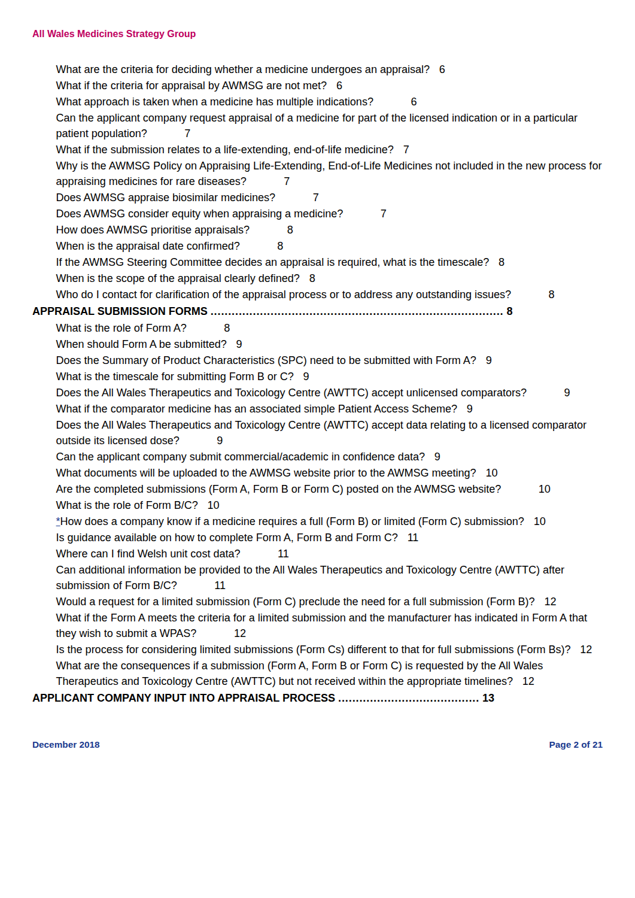All Wales Medicines Strategy Group
What are the criteria for deciding whether a medicine undergoes an appraisal? 6
What if the criteria for appraisal by AWMSG are not met? 6
What approach is taken when a medicine has multiple indications? 6
Can the applicant company request appraisal of a medicine for part of the licensed indication or in a particular patient population? 7
What if the submission relates to a life-extending, end-of-life medicine? 7
Why is the AWMSG Policy on Appraising Life-Extending, End-of-Life Medicines not included in the new process for appraising medicines for rare diseases? 7
Does AWMSG appraise biosimilar medicines? 7
Does AWMSG consider equity when appraising a medicine? 7
How does AWMSG prioritise appraisals? 8
When is the appraisal date confirmed? 8
If the AWMSG Steering Committee decides an appraisal is required, what is the timescale? 8
When is the scope of the appraisal clearly defined? 8
Who do I contact for clarification of the appraisal process or to address any outstanding issues? 8
APPRAISAL SUBMISSION FORMS ................................................................................... 8
What is the role of Form A? 8
When should Form A be submitted? 9
Does the Summary of Product Characteristics (SPC) need to be submitted with Form A? 9
What is the timescale for submitting Form B or C? 9
Does the All Wales Therapeutics and Toxicology Centre (AWTTC) accept unlicensed comparators? 9
What if the comparator medicine has an associated simple Patient Access Scheme? 9
Does the All Wales Therapeutics and Toxicology Centre (AWTTC) accept data relating to a licensed comparator outside its licensed dose? 9
Can the applicant company submit commercial/academic in confidence data? 9
What documents will be uploaded to the AWMSG website prior to the AWMSG meeting? 10
Are the completed submissions (Form A, Form B or Form C) posted on the AWMSG website? 10
What is the role of Form B/C? 10
*How does a company know if a medicine requires a full (Form B) or limited (Form C) submission? 10
Is guidance available on how to complete Form A, Form B and Form C? 11
Where can I find Welsh unit cost data? 11
Can additional information be provided to the All Wales Therapeutics and Toxicology Centre (AWTTC) after submission of Form B/C? 11
Would a request for a limited submission (Form C) preclude the need for a full submission (Form B)? 12
What if the Form A meets the criteria for a limited submission and the manufacturer has indicated in Form A that they wish to submit a WPAS? 12
Is the process for considering limited submissions (Form Cs) different to that for full submissions (Form Bs)? 12
What are the consequences if a submission (Form A, Form B or Form C) is requested by the All Wales Therapeutics and Toxicology Centre (AWTTC) but not received within the appropriate timelines? 12
APPLICANT COMPANY INPUT INTO APPRAISAL PROCESS ........................................ 13
December 2018 Page 2 of 21